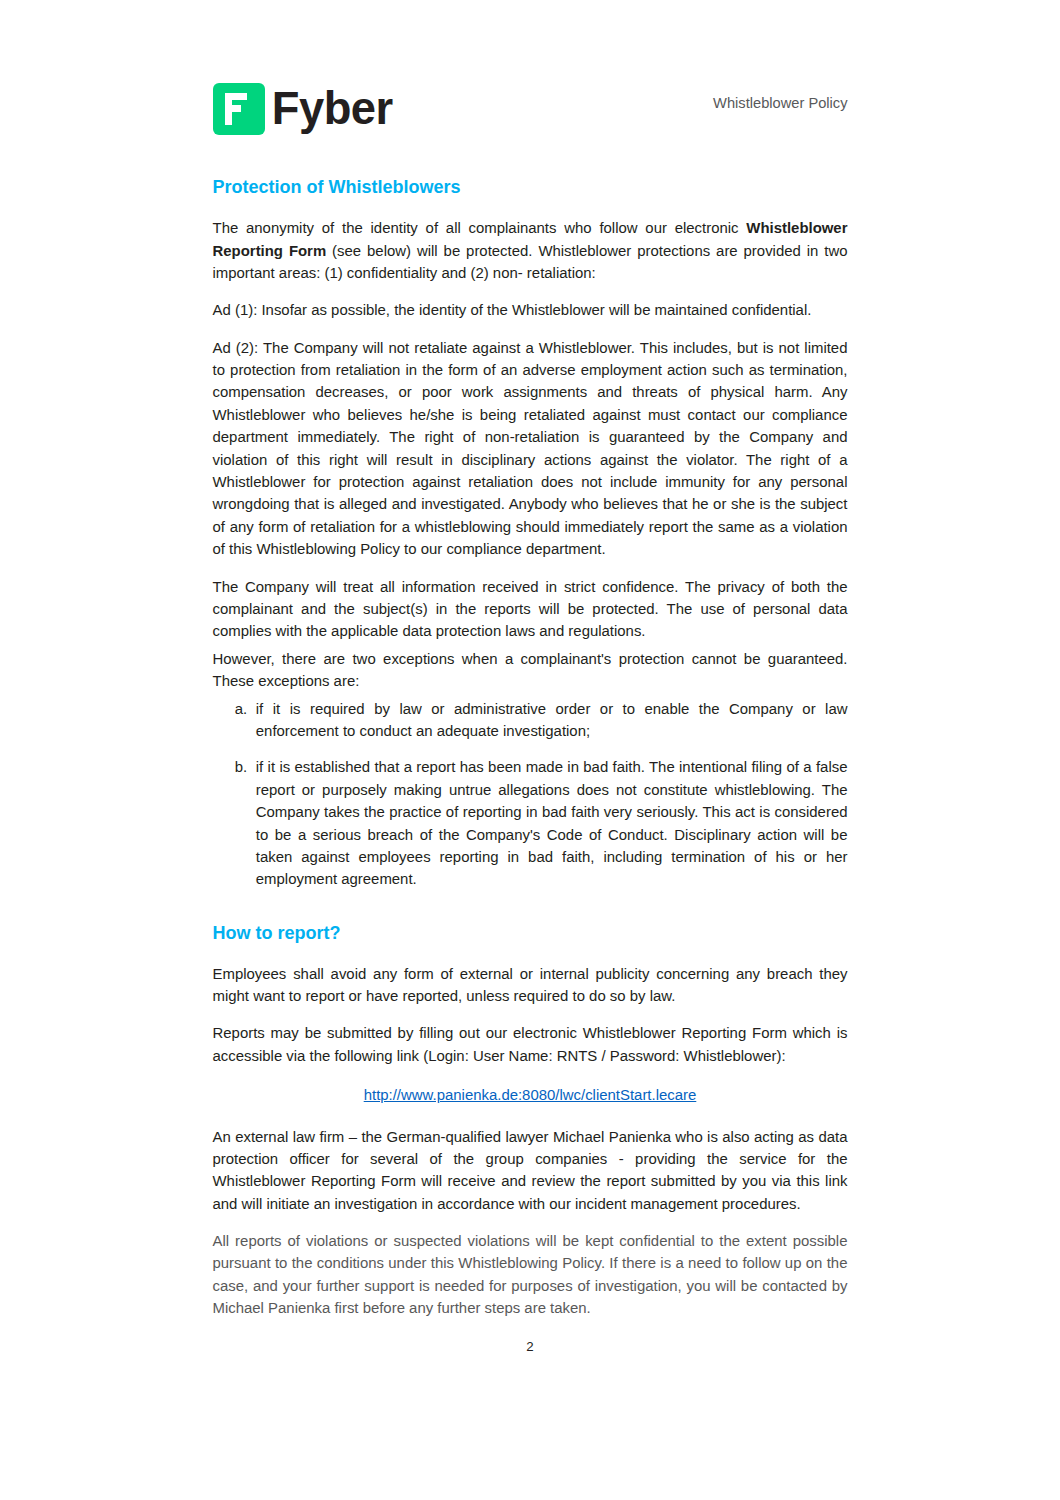Fyber
Whistleblower Policy
Protection of Whistleblowers
The anonymity of the identity of all complainants who follow our electronic Whistleblower Reporting Form (see below) will be protected. Whistleblower protections are provided in two important areas: (1) confidentiality and (2) non- retaliation:
Ad (1): Insofar as possible, the identity of the Whistleblower will be maintained confidential.
Ad (2): The Company will not retaliate against a Whistleblower. This includes, but is not limited to protection from retaliation in the form of an adverse employment action such as termination, compensation decreases, or poor work assignments and threats of physical harm. Any Whistleblower who believes he/she is being retaliated against must contact our compliance department immediately. The right of non-retaliation is guaranteed by the Company and violation of this right will result in disciplinary actions against the violator. The right of a Whistleblower for protection against retaliation does not include immunity for any personal wrongdoing that is alleged and investigated. Anybody who believes that he or she is the subject of any form of retaliation for a whistleblowing should immediately report the same as a violation of this Whistleblowing Policy to our compliance department.
The Company will treat all information received in strict confidence. The privacy of both the complainant and the subject(s) in the reports will be protected. The use of personal data complies with the applicable data protection laws and regulations.
However, there are two exceptions when a complainant's protection cannot be guaranteed. These exceptions are:
if it is required by law or administrative order or to enable the Company or law enforcement to conduct an adequate investigation;
if it is established that a report has been made in bad faith. The intentional filing of a false report or purposely making untrue allegations does not constitute whistleblowing. The Company takes the practice of reporting in bad faith very seriously. This act is considered to be a serious breach of the Company's Code of Conduct. Disciplinary action will be taken against employees reporting in bad faith, including termination of his or her employment agreement.
How to report?
Employees shall avoid any form of external or internal publicity concerning any breach they might want to report or have reported, unless required to do so by law.
Reports may be submitted by filling out our electronic Whistleblower Reporting Form which is accessible via the following link (Login: User Name: RNTS / Password: Whistleblower):
http://www.panienka.de:8080/lwc/clientStart.lecare
An external law firm – the German-qualified lawyer Michael Panienka who is also acting as data protection officer for several of the group companies - providing the service for the Whistleblower Reporting Form will receive and review the report submitted by you via this link and will initiate an investigation in accordance with our incident management procedures.
All reports of violations or suspected violations will be kept confidential to the extent possible pursuant to the conditions under this Whistleblowing Policy. If there is a need to follow up on the case, and your further support is needed for purposes of investigation, you will be contacted by Michael Panienka first before any further steps are taken.
2